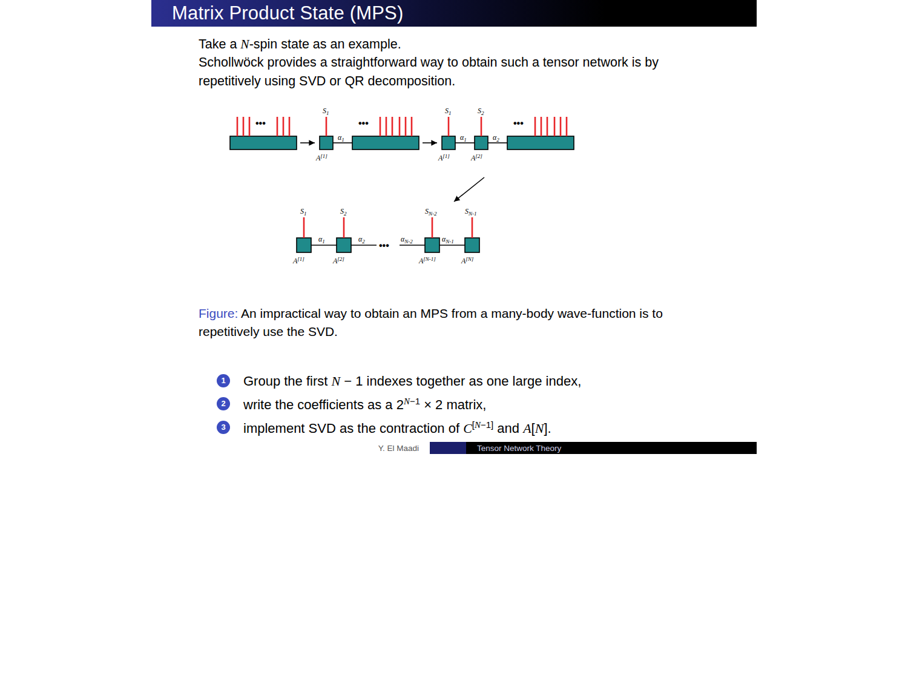Matrix Product State (MPS)
Take a N-spin state as an example.
Schollwöck provides a straightforward way to obtain such a tensor network is by repetitively using SVD or QR decomposition.
••• S1 A[1] α1 ••• S1 A[1] α1 S2 A[2] α2 ••• S1 A[1] α1 S2 A[2] α2 ••• αN-2 SN-2 A[N-1] αN-1 SN-1 A[N]
Figure: An impractical way to obtain an MPS from a many-body wave-function is to repetitively use the SVD.
Group the first N − 1 indexes together as one large index,
write the coefficients as a 2N−1 × 2 matrix,
implement SVD as the contraction of C[N−1] and A[N].
Y. El Maadi
Tensor Network Theory